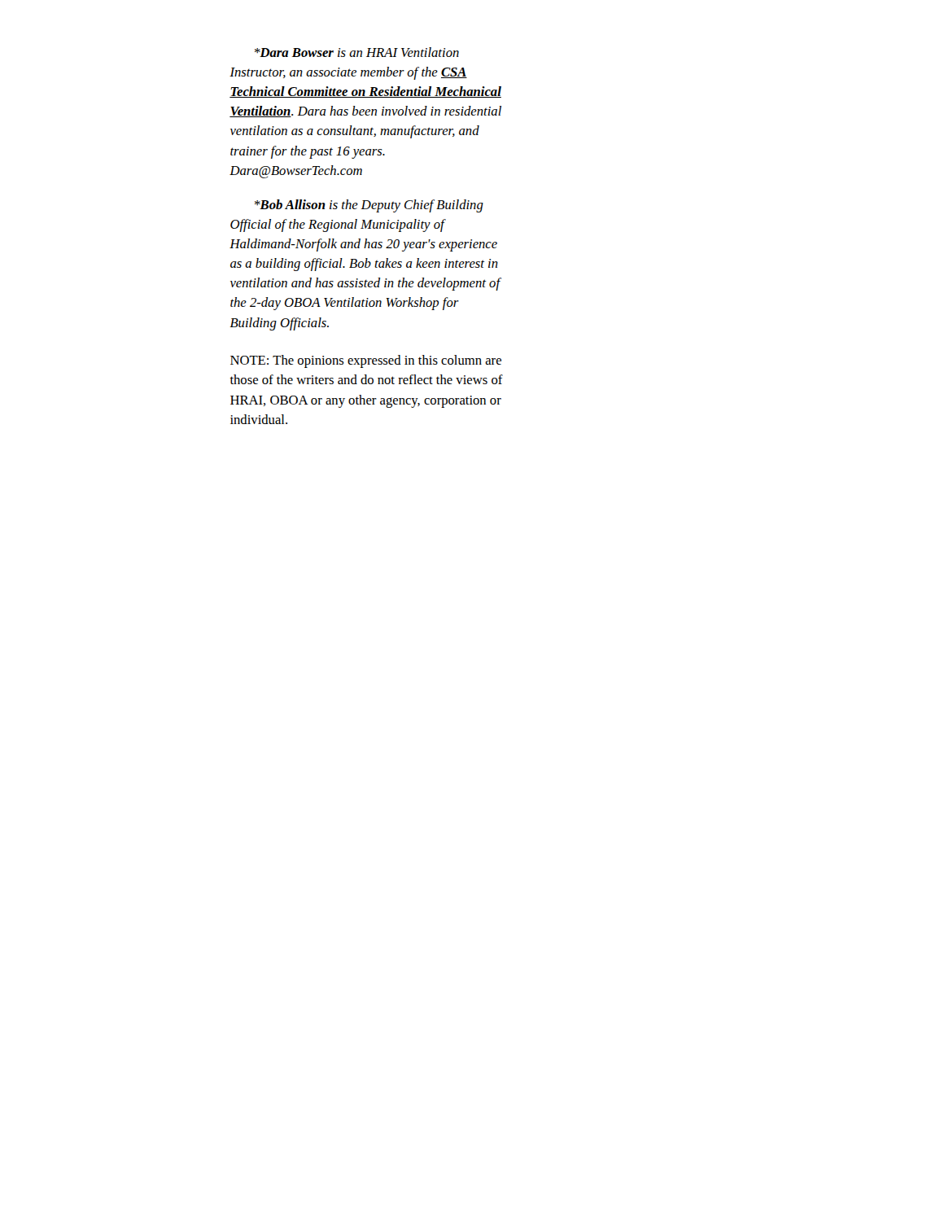*Dara Bowser is an HRAI Ventilation Instructor, an associate member of the CSA Technical Committee on Residential Mechanical Ventilation. Dara has been involved in residential ventilation as a consultant, manufacturer, and trainer for the past 16 years. Dara@BowserTech.com
*Bob Allison is the Deputy Chief Building Official of the Regional Municipality of Haldimand-Norfolk and has 20 year's experience as a building official. Bob takes a keen interest in ventilation and has assisted in the development of the 2-day OBOA Ventilation Workshop for Building Officials.
NOTE: The opinions expressed in this column are those of the writers and do not reflect the views of HRAI, OBOA or any other agency, corporation or individual.